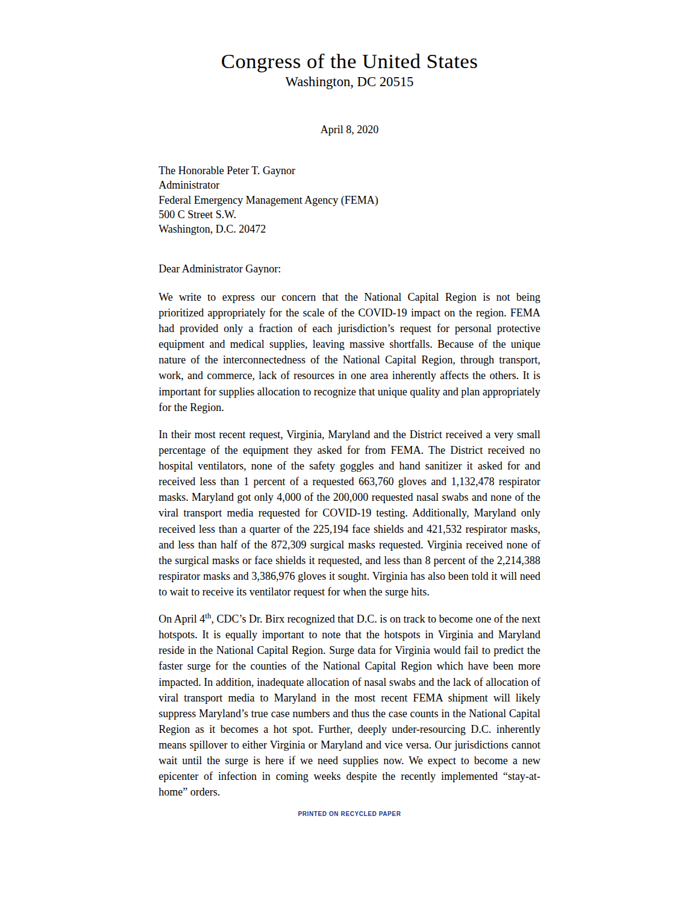Congress of the United States
Washington, DC 20515
April 8, 2020
The Honorable Peter T. Gaynor
Administrator
Federal Emergency Management Agency (FEMA)
500 C Street S.W.
Washington, D.C. 20472
Dear Administrator Gaynor:
We write to express our concern that the National Capital Region is not being prioritized appropriately for the scale of the COVID-19 impact on the region. FEMA had provided only a fraction of each jurisdiction’s request for personal protective equipment and medical supplies, leaving massive shortfalls. Because of the unique nature of the interconnectedness of the National Capital Region, through transport, work, and commerce, lack of resources in one area inherently affects the others. It is important for supplies allocation to recognize that unique quality and plan appropriately for the Region.
In their most recent request, Virginia, Maryland and the District received a very small percentage of the equipment they asked for from FEMA. The District received no hospital ventilators, none of the safety goggles and hand sanitizer it asked for and received less than 1 percent of a requested 663,760 gloves and 1,132,478 respirator masks. Maryland got only 4,000 of the 200,000 requested nasal swabs and none of the viral transport media requested for COVID-19 testing. Additionally, Maryland only received less than a quarter of the 225,194 face shields and 421,532 respirator masks, and less than half of the 872,309 surgical masks requested. Virginia received none of the surgical masks or face shields it requested, and less than 8 percent of the 2,214,388 respirator masks and 3,386,976 gloves it sought. Virginia has also been told it will need to wait to receive its ventilator request for when the surge hits.
On April 4th, CDC’s Dr. Birx recognized that D.C. is on track to become one of the next hotspots. It is equally important to note that the hotspots in Virginia and Maryland reside in the National Capital Region. Surge data for Virginia would fail to predict the faster surge for the counties of the National Capital Region which have been more impacted. In addition, inadequate allocation of nasal swabs and the lack of allocation of viral transport media to Maryland in the most recent FEMA shipment will likely suppress Maryland’s true case numbers and thus the case counts in the National Capital Region as it becomes a hot spot. Further, deeply under-resourcing D.C. inherently means spillover to either Virginia or Maryland and vice versa. Our jurisdictions cannot wait until the surge is here if we need supplies now. We expect to become a new epicenter of infection in coming weeks despite the recently implemented “stay-at-home” orders.
PRINTED ON RECYCLED PAPER